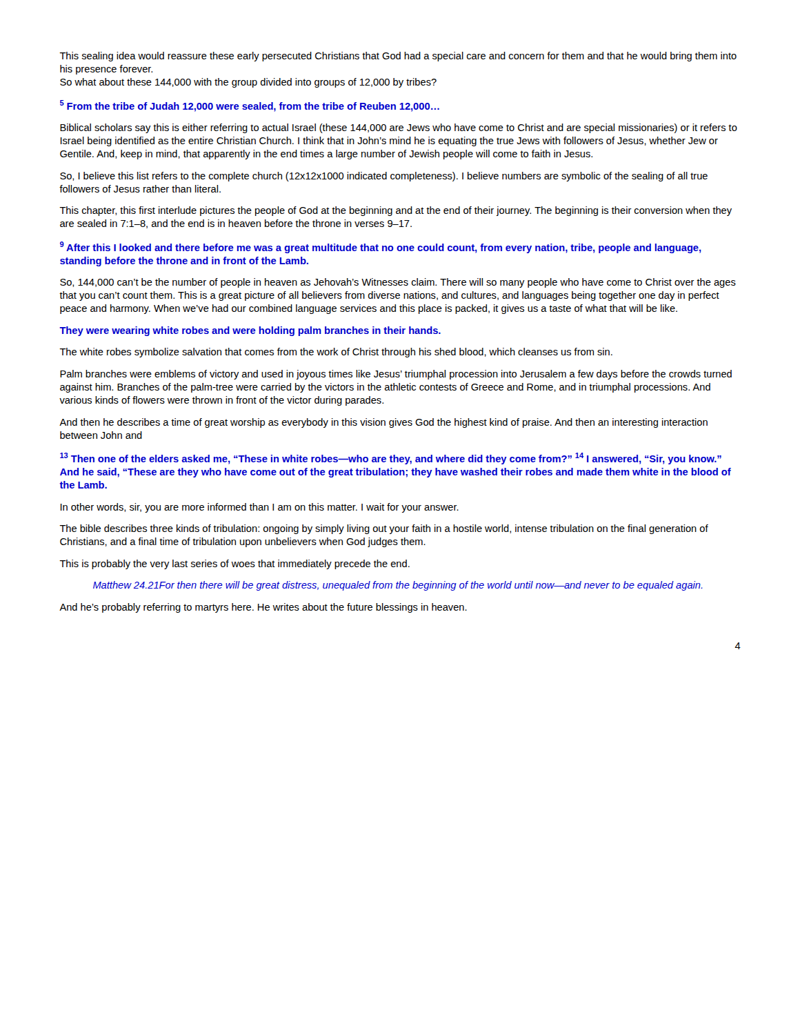This sealing idea would reassure these early persecuted Christians that God had a special care and concern for them and that he would bring them into his presence forever.
So what about these 144,000 with the group divided into groups of 12,000 by tribes?
5 From the tribe of Judah 12,000 were sealed, from the tribe of Reuben 12,000…
Biblical scholars say this is either referring to actual Israel (these 144,000 are Jews who have come to Christ and are special missionaries) or it refers to Israel being identified as the entire Christian Church. I think that in John’s mind he is equating the true Jews with followers of Jesus, whether Jew or Gentile. And, keep in mind, that apparently in the end times a large number of Jewish people will come to faith in Jesus.
So, I believe this list refers to the complete church (12x12x1000 indicated completeness). I believe numbers are symbolic of the sealing of all true followers of Jesus rather than literal.
This chapter, this first interlude pictures the people of God at the beginning and at the end of their journey. The beginning is their conversion when they are sealed in 7:1–8, and the end is in heaven before the throne in verses 9–17.
9 After this I looked and there before me was a great multitude that no one could count, from every nation, tribe, people and language, standing before the throne and in front of the Lamb.
So, 144,000 can’t be the number of people in heaven as Jehovah’s Witnesses claim. There will so many people who have come to Christ over the ages that you can’t count them. This is a great picture of all believers from diverse nations, and cultures, and languages being together one day in perfect peace and harmony. When we’ve had our combined language services and this place is packed, it gives us a taste of what that will be like.
They were wearing white robes and were holding palm branches in their hands.
The white robes symbolize salvation that comes from the work of Christ through his shed blood, which cleanses us from sin.
Palm branches were emblems of victory and used in joyous times like Jesus’ triumphal procession into Jerusalem a few days before the crowds turned against him. Branches of the palm-tree were carried by the victors in the athletic contests of Greece and Rome, and in triumphal processions. And various kinds of flowers were thrown in front of the victor during parades.
And then he describes a time of great worship as everybody in this vision gives God the highest kind of praise. And then an interesting interaction between John and
13 Then one of the elders asked me, “These in white robes—who are they, and where did they come from?” 14 I answered, “Sir, you know.” And he said, “These are they who have come out of the great tribulation; they have washed their robes and made them white in the blood of the Lamb.
In other words, sir, you are more informed than I am on this matter. I wait for your answer.
The bible describes three kinds of tribulation: ongoing by simply living out your faith in a hostile world, intense tribulation on the final generation of Christians, and a final time of tribulation upon unbelievers when God judges them.
This is probably the very last series of woes that immediately precede the end.
Matthew 24.21For then there will be great distress, unequaled from the beginning of the world until now—and never to be equaled again.
And he’s probably referring to martyrs here. He writes about the future blessings in heaven.
4